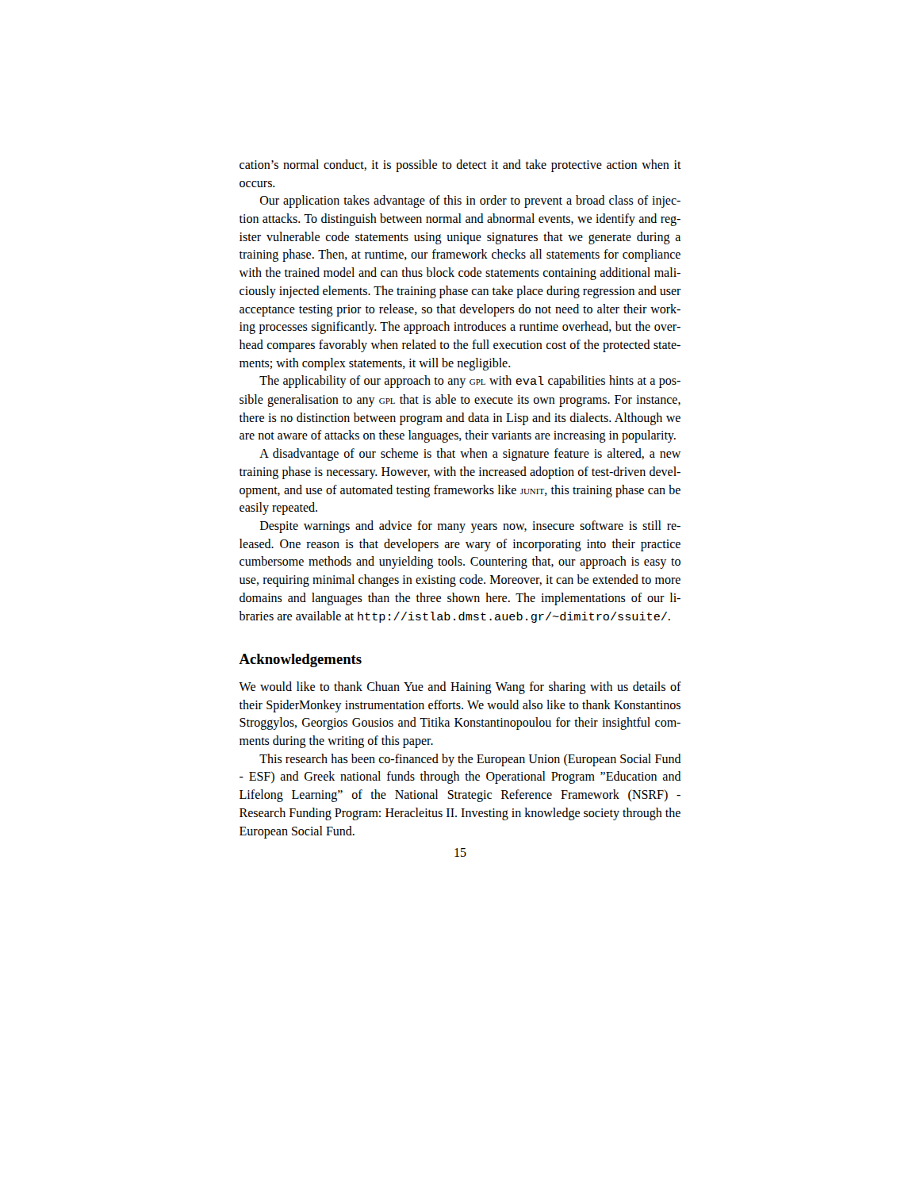cation’s normal conduct, it is possible to detect it and take protective action when it occurs.
Our application takes advantage of this in order to prevent a broad class of injection attacks. To distinguish between normal and abnormal events, we identify and register vulnerable code statements using unique signatures that we generate during a training phase. Then, at runtime, our framework checks all statements for compliance with the trained model and can thus block code statements containing additional maliciously injected elements. The training phase can take place during regression and user acceptance testing prior to release, so that developers do not need to alter their working processes significantly. The approach introduces a runtime overhead, but the overhead compares favorably when related to the full execution cost of the protected statements; with complex statements, it will be negligible.
The applicability of our approach to any gpl with eval capabilities hints at a possible generalisation to any gpl that is able to execute its own programs. For instance, there is no distinction between program and data in Lisp and its dialects. Although we are not aware of attacks on these languages, their variants are increasing in popularity.
A disadvantage of our scheme is that when a signature feature is altered, a new training phase is necessary. However, with the increased adoption of test-driven development, and use of automated testing frameworks like junit, this training phase can be easily repeated.
Despite warnings and advice for many years now, insecure software is still released. One reason is that developers are wary of incorporating into their practice cumbersome methods and unyielding tools. Countering that, our approach is easy to use, requiring minimal changes in existing code. Moreover, it can be extended to more domains and languages than the three shown here. The implementations of our libraries are available at http://istlab.dmst.aueb.gr/~dimitro/ssuite/.
Acknowledgements
We would like to thank Chuan Yue and Haining Wang for sharing with us details of their SpiderMonkey instrumentation efforts. We would also like to thank Konstantinos Stroggylos, Georgios Gousios and Titika Konstantinopoulou for their insightful comments during the writing of this paper.
This research has been co-financed by the European Union (European Social Fund - ESF) and Greek national funds through the Operational Program ”Education and Lifelong Learning” of the National Strategic Reference Framework (NSRF) - Research Funding Program: Heracleitus II. Investing in knowledge society through the European Social Fund.
15